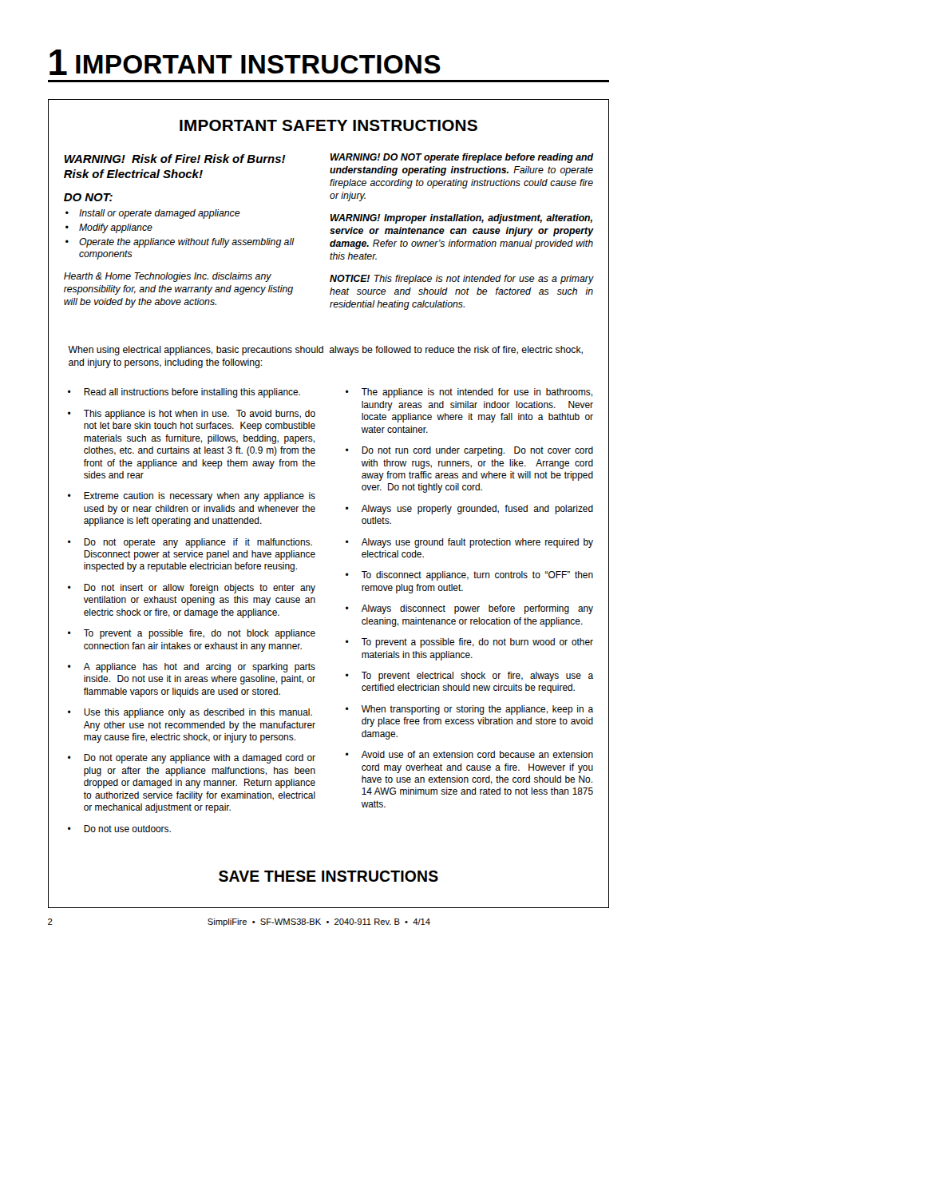1
IMPORTANT INSTRUCTIONS
IMPORTANT SAFETY INSTRUCTIONS
WARNING! Risk of Fire! Risk of Burns!
Risk of Electrical Shock!
DO NOT:
Install or operate damaged appliance
Modify appliance
Operate the appliance without fully assembling all components
Hearth & Home Technologies Inc. disclaims any responsibility for, and the warranty and agency listing will be voided by the above actions.
WARNING! DO NOT operate fireplace before reading and understanding operating instructions. Failure to operate fireplace according to operating instructions could cause fire or injury.
WARNING! Improper installation, adjustment, alteration, service or maintenance can cause injury or property damage. Refer to owner’s information manual provided with this heater.
NOTICE! This fireplace is not intended for use as a primary heat source and should not be factored as such in residential heating calculations.
When using electrical appliances, basic precautions should always be followed to reduce the risk of fire, electric shock, and injury to persons, including the following:
Read all instructions before installing this appliance.
This appliance is hot when in use. To avoid burns, do not let bare skin touch hot surfaces. Keep combustible materials such as furniture, pillows, bedding, papers, clothes, etc. and curtains at least 3 ft. (0.9 m) from the front of the appliance and keep them away from the sides and rear
Extreme caution is necessary when any appliance is used by or near children or invalids and whenever the appliance is left operating and unattended.
Do not operate any appliance if it malfunctions. Disconnect power at service panel and have appliance inspected by a reputable electrician before reusing.
Do not insert or allow foreign objects to enter any ventilation or exhaust opening as this may cause an electric shock or fire, or damage the appliance.
To prevent a possible fire, do not block appliance connection fan air intakes or exhaust in any manner.
A appliance has hot and arcing or sparking parts inside. Do not use it in areas where gasoline, paint, or flammable vapors or liquids are used or stored.
Use this appliance only as described in this manual. Any other use not recommended by the manufacturer may cause fire, electric shock, or injury to persons.
Do not operate any appliance with a damaged cord or plug or after the appliance malfunctions, has been dropped or damaged in any manner. Return appliance to authorized service facility for examination, electrical or mechanical adjustment or repair.
Do not use outdoors.
The appliance is not intended for use in bathrooms, laundry areas and similar indoor locations. Never locate appliance where it may fall into a bathtub or water container.
Do not run cord under carpeting. Do not cover cord with throw rugs, runners, or the like. Arrange cord away from traffic areas and where it will not be tripped over. Do not tightly coil cord.
Always use properly grounded, fused and polarized outlets.
Always use ground fault protection where required by electrical code.
To disconnect appliance, turn controls to “OFF” then remove plug from outlet.
Always disconnect power before performing any cleaning, maintenance or relocation of the appliance.
To prevent a possible fire, do not burn wood or other materials in this appliance.
To prevent electrical shock or fire, always use a certified electrician should new circuits be required.
When transporting or storing the appliance, keep in a dry place free from excess vibration and store to avoid damage.
Avoid use of an extension cord because an extension cord may overheat and cause a fire. However if you have to use an extension cord, the cord should be No. 14 AWG minimum size and rated to not less than 1875 watts.
SAVE THESE INSTRUCTIONS
2
SimpliFire • SF-WMS38-BK • 2040-911 Rev. B • 4/14